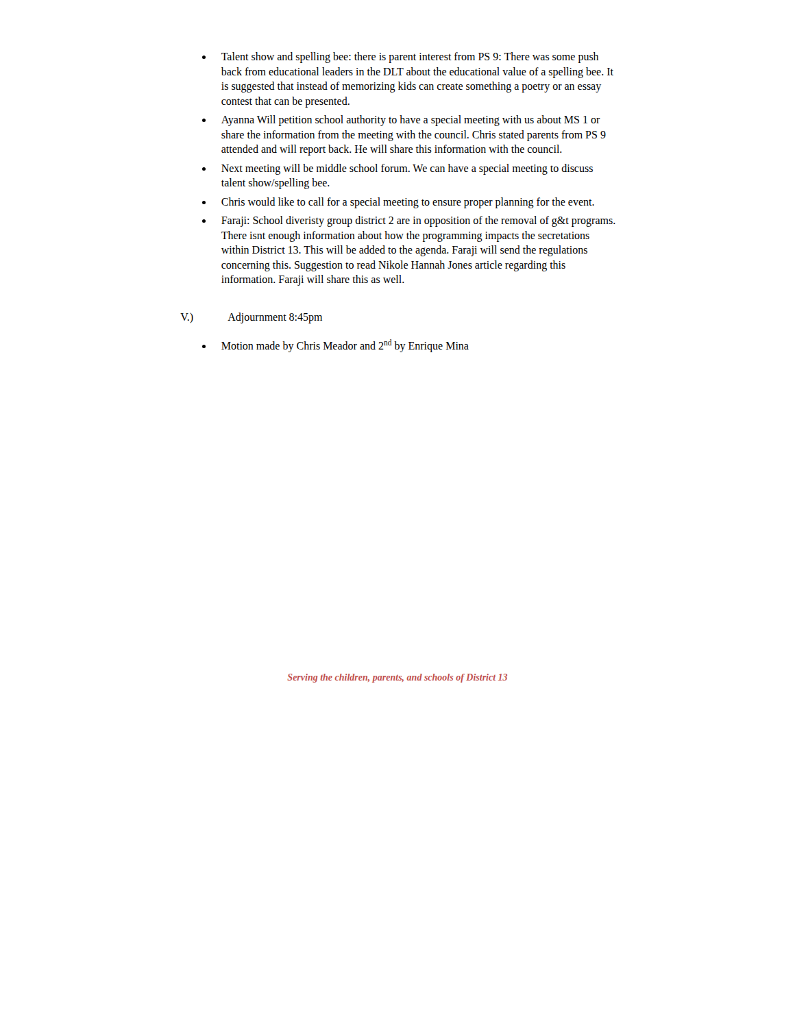Talent show and spelling bee: there is parent interest from PS 9: There was some push back from educational leaders in the DLT about the educational value of a spelling bee. It is suggested that instead of memorizing kids can create something a poetry or an essay contest that can be presented.
Ayanna Will petition school authority to have a special meeting with us about MS 1 or share the information from the meeting with the council. Chris stated parents from PS 9 attended and will report back. He will share this information with the council.
Next meeting will be middle school forum. We can have a special meeting to discuss talent show/spelling bee.
Chris would like to call for a special meeting to ensure proper planning for the event.
Faraji: School diveristy group district 2 are in opposition of the removal of g&t programs. There isnt enough information about how the programming impacts the secretations within District 13. This will be added to the agenda. Faraji will send the regulations concerning this. Suggestion to read Nikole Hannah Jones article regarding this information. Faraji will share this as well.
V.)
Adjournment 8:45pm
Motion made by Chris Meador and 2nd by Enrique Mina
Serving the children, parents, and schools of District 13